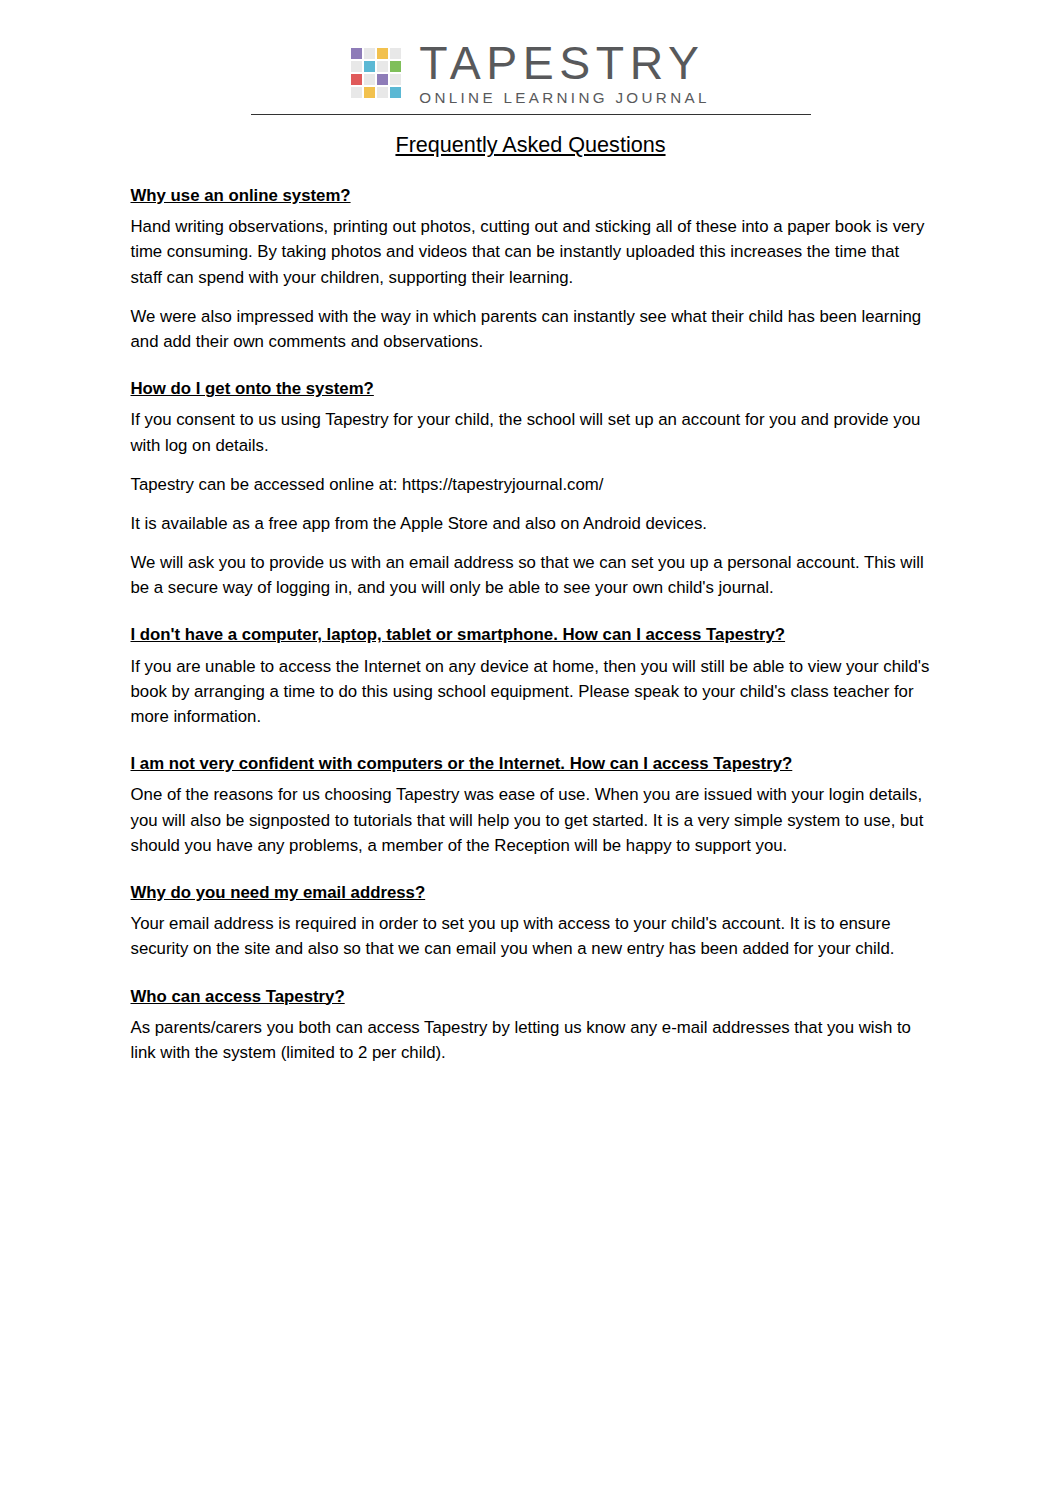TAPESTRY
ONLINE LEARNING JOURNAL
Frequently Asked Questions
Why use an online system?
Hand writing observations, printing out photos, cutting out and sticking all of these into a paper book is very time consuming. By taking photos and videos that can be instantly uploaded this increases the time that staff can spend with your children, supporting their learning.
We were also impressed with the way in which parents can instantly see what their child has been learning and add their own comments and observations.
How do I get onto the system?
If you consent to us using Tapestry for your child, the school will set up an account for you and provide you with log on details.
Tapestry can be accessed online at: https://tapestryjournal.com/
It is available as a free app from the Apple Store and also on Android devices.
We will ask you to provide us with an email address so that we can set you up a personal account. This will be a secure way of logging in, and you will only be able to see your own child's journal.
I don't have a computer, laptop, tablet or smartphone. How can I access Tapestry?
If you are unable to access the Internet on any device at home, then you will still be able to view your child's book by arranging a time to do this using school equipment. Please speak to your child's class teacher for more information.
I am not very confident with computers or the Internet. How can I access Tapestry?
One of the reasons for us choosing Tapestry was ease of use. When you are issued with your login details, you will also be signposted to tutorials that will help you to get started. It is a very simple system to use, but should you have any problems, a member of the Reception will be happy to support you.
Why do you need my email address?
Your email address is required in order to set you up with access to your child's account. It is to ensure security on the site and also so that we can email you when a new entry has been added for your child.
Who can access Tapestry?
As parents/carers you both can access Tapestry by letting us know any e-mail addresses that you wish to link with the system (limited to 2 per child).